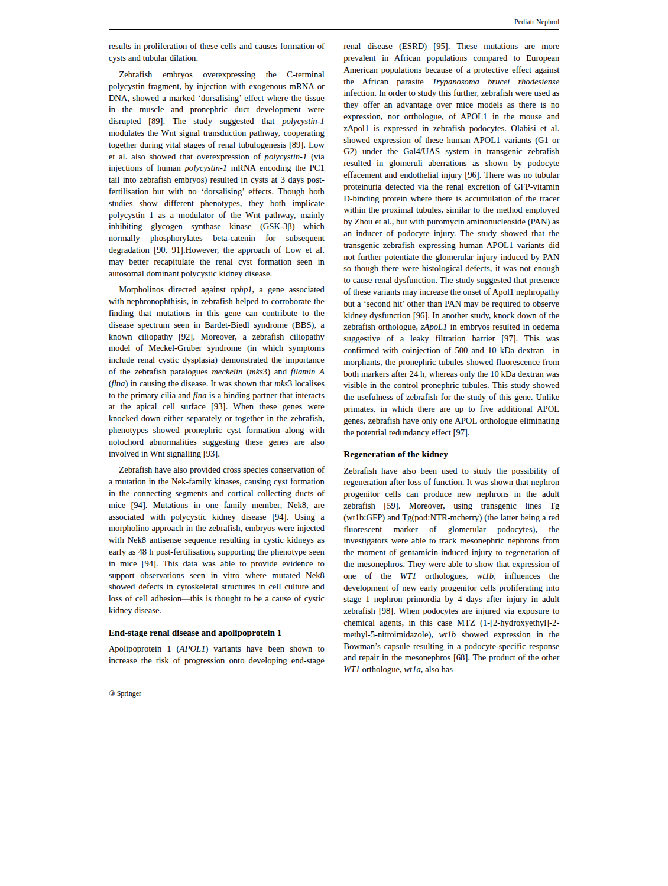Pediatr Nephrol
results in proliferation of these cells and causes formation of cysts and tubular dilation.
Zebrafish embryos overexpressing the C-terminal polycystin fragment, by injection with exogenous mRNA or DNA, showed a marked ‘dorsalising’ effect where the tissue in the muscle and pronephric duct development were disrupted [89]. The study suggested that polycystin-1 modulates the Wnt signal transduction pathway, cooperating together during vital stages of renal tubulogenesis [89]. Low et al. also showed that overexpression of polycystin-1 (via injections of human polycystin-1 mRNA encoding the PC1 tail into zebrafish embryos) resulted in cysts at 3 days post-fertilisation but with no ‘dorsalising’ effects. Though both studies show different phenotypes, they both implicate polycystin 1 as a modulator of the Wnt pathway, mainly inhibiting glycogen synthase kinase (GSK-3β) which normally phosphorylates beta-catenin for subsequent degradation [90, 91].However, the approach of Low et al. may better recapitulate the renal cyst formation seen in autosomal dominant polycystic kidney disease.
Morpholinos directed against nphp1, a gene associated with nephronophthisis, in zebrafish helped to corroborate the finding that mutations in this gene can contribute to the disease spectrum seen in Bardet-Biedl syndrome (BBS), a known ciliopathy [92]. Moreover, a zebrafish ciliopathy model of Meckel-Gruber syndrome (in which symptoms include renal cystic dysplasia) demonstrated the importance of the zebrafish paralogues meckelin (mks3) and filamin A (flna) in causing the disease. It was shown that mks3 localises to the primary cilia and flna is a binding partner that interacts at the apical cell surface [93]. When these genes were knocked down either separately or together in the zebrafish, phenotypes showed pronephric cyst formation along with notochord abnormalities suggesting these genes are also involved in Wnt signalling [93].
Zebrafish have also provided cross species conservation of a mutation in the Nek-family kinases, causing cyst formation in the connecting segments and cortical collecting ducts of mice [94]. Mutations in one family member, Nek8, are associated with polycystic kidney disease [94]. Using a morpholino approach in the zebrafish, embryos were injected with Nek8 antisense sequence resulting in cystic kidneys as early as 48 h post-fertilisation, supporting the phenotype seen in mice [94]. This data was able to provide evidence to support observations seen in vitro where mutated Nek8 showed defects in cytoskeletal structures in cell culture and loss of cell adhesion—this is thought to be a cause of cystic kidney disease.
End-stage renal disease and apolipoprotein 1
Apolipoprotein 1 (APOL1) variants have been shown to increase the risk of progression onto developing end-stage renal disease (ESRD) [95]. These mutations are more prevalent in African populations compared to European American populations because of a protective effect against the African parasite Trypanosoma brucei rhodesiense infection. In order to study this further, zebrafish were used as they offer an advantage over mice models as there is no expression, nor orthologue, of APOL1 in the mouse and zApol1 is expressed in zebrafish podocytes. Olabisi et al. showed expression of these human APOL1 variants (G1 or G2) under the Gal4/UAS system in transgenic zebrafish resulted in glomeruli aberrations as shown by podocyte effacement and endothelial injury [96]. There was no tubular proteinuria detected via the renal excretion of GFP-vitamin D-binding protein where there is accumulation of the tracer within the proximal tubules, similar to the method employed by Zhou et al., but with puromycin aminonucleoside (PAN) as an inducer of podocyte injury. The study showed that the transgenic zebrafish expressing human APOL1 variants did not further potentiate the glomerular injury induced by PAN so though there were histological defects, it was not enough to cause renal dysfunction. The study suggested that presence of these variants may increase the onset of Apol1 nephropathy but a ‘second hit’ other than PAN may be required to observe kidney dysfunction [96]. In another study, knock down of the zebrafish orthologue, zApoL1 in embryos resulted in oedema suggestive of a leaky filtration barrier [97]. This was confirmed with coinjection of 500 and 10 kDa dextran—in morphants, the pronephric tubules showed fluorescence from both markers after 24 h, whereas only the 10 kDa dextran was visible in the control pronephric tubules. This study showed the usefulness of zebrafish for the study of this gene. Unlike primates, in which there are up to five additional APOL genes, zebrafish have only one APOL orthologue eliminating the potential redundancy effect [97].
Regeneration of the kidney
Zebrafish have also been used to study the possibility of regeneration after loss of function. It was shown that nephron progenitor cells can produce new nephrons in the adult zebrafish [59]. Moreover, using transgenic lines Tg (wt1b:GFP) and Tg(pod:NTR-mcherry) (the latter being a red fluorescent marker of glomerular podocytes), the investigators were able to track mesonephric nephrons from the moment of gentamicin-induced injury to regeneration of the mesonephros. They were able to show that expression of one of the WT1 orthologues, wt1b, influences the development of new early progenitor cells proliferating into stage 1 nephron primordia by 4 days after injury in adult zebrafish [98]. When podocytes are injured via exposure to chemical agents, in this case MTZ (1-[2-hydroxyethyl]-2-methyl-5-nitroimidazole), wt1b showed expression in the Bowman’s capsule resulting in a podocyte-specific response and repair in the mesonephros [68]. The product of the other WT1 orthologue, wt1a, also has
③ Springer